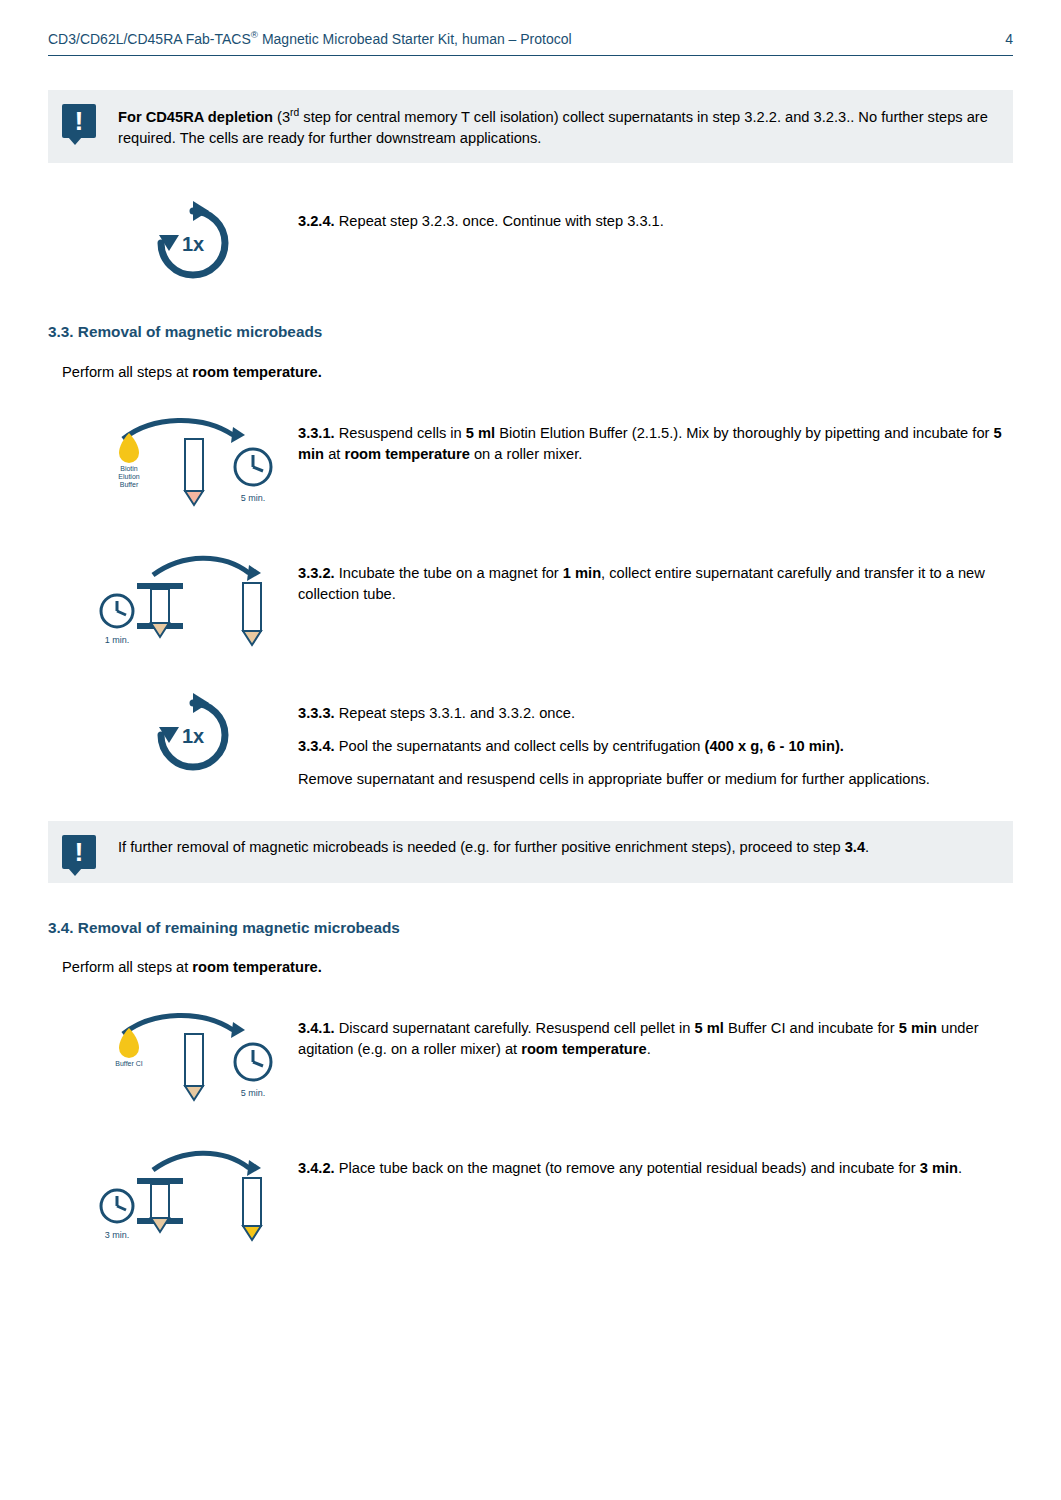CD3/CD62L/CD45RA Fab-TACS® Magnetic Microbead Starter Kit, human – Protocol
4
!
For CD45RA depletion (3rd step for central memory T cell isolation) collect supernatants in step 3.2.2. and 3.2.3.. No further steps are required. The cells are ready for further downstream applications.
1x
3.2.4. Repeat step 3.2.3. once. Continue with step 3.3.1.
3.3. Removal of magnetic microbeads
Perform all steps at room temperature.
Biotin Elution Buffer 5 min.
3.3.1. Resuspend cells in 5 ml Biotin Elution Buffer (2.1.5.). Mix by thoroughly by pipetting and incubate for 5 min at room temperature on a roller mixer.
1 min.
3.3.2. Incubate the tube on a magnet for 1 min, collect entire supernatant carefully and transfer it to a new collection tube.
1x
3.3.3. Repeat steps 3.3.1. and 3.3.2. once.
3.3.4. Pool the supernatants and collect cells by centrifugation (400 x g, 6 - 10 min).
Remove supernatant and resuspend cells in appropriate buffer or medium for further applications.
!
If further removal of magnetic microbeads is needed (e.g. for further positive enrichment steps), proceed to step 3.4.
3.4. Removal of remaining magnetic microbeads
Perform all steps at room temperature.
Buffer CI 5 min.
3.4.1. Discard supernatant carefully. Resuspend cell pellet in 5 ml Buffer CI and incubate for 5 min under agitation (e.g. on a roller mixer) at room temperature.
3 min.
3.4.2. Place tube back on the magnet (to remove any potential residual beads) and incubate for 3 min.